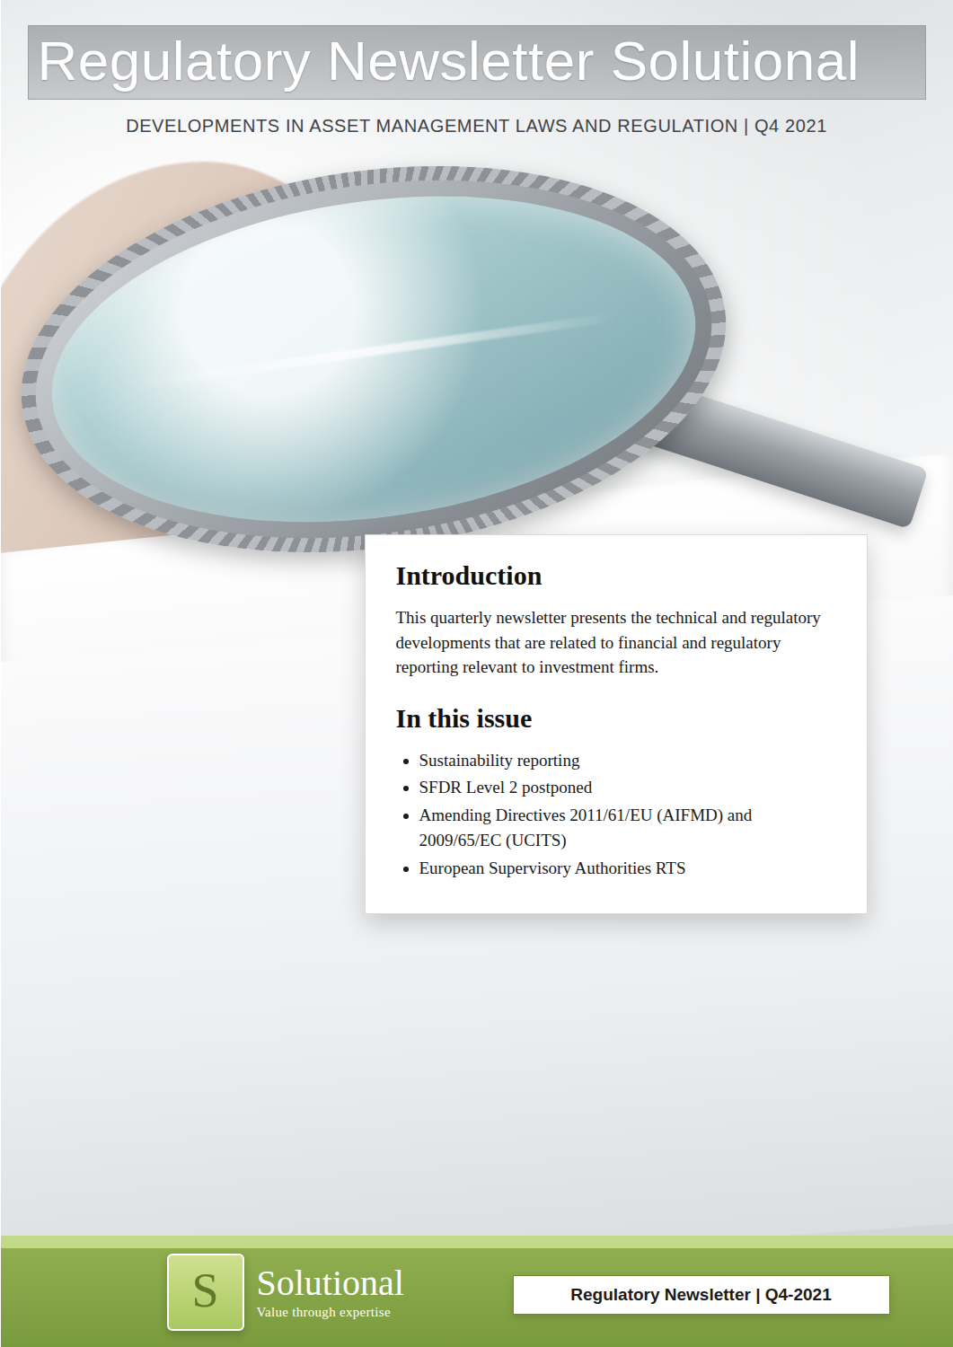Regulatory Newsletter Solutional
Developments in asset management laws and regulation | Q4 2021
Introduction
This quarterly newsletter presents the technical and regulatory developments that are related to financial and regulatory reporting relevant to investment firms.
In this issue
Sustainability reporting
SFDR Level 2 postponed
Amending Directives 2011/61/EU (AIFMD) and 2009/65/EC (UCITS)
European Supervisory Authorities RTS
S
Solutional
Value through expertise
Regulatory Newsletter | Q4-2021